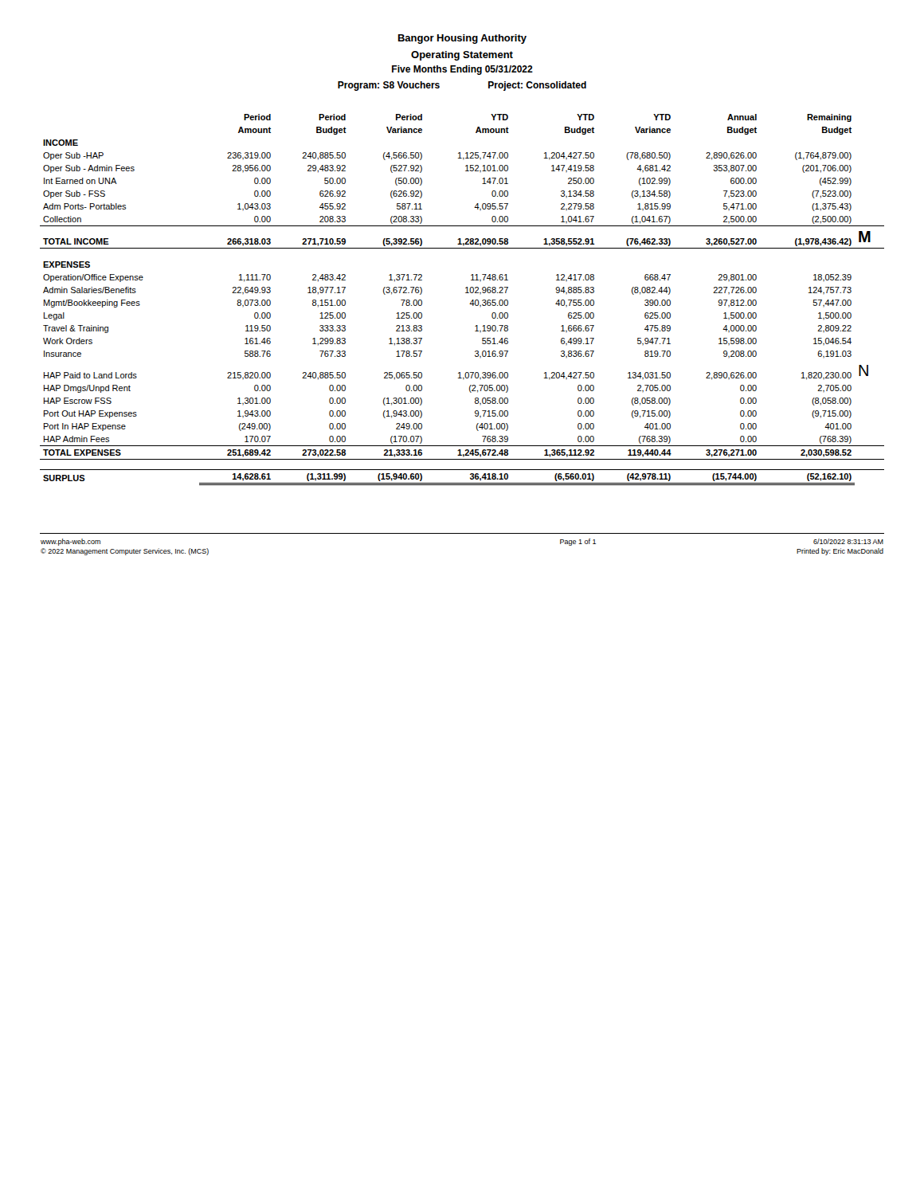Bangor Housing Authority
Operating Statement
Five Months Ending 05/31/2022
Program: S8 VouchersProject: Consolidated
| | Period | Period | Period | YTD | YTD | YTD | Annual | Remaining | |
| --- | --- | --- | --- | --- | --- | --- | --- | --- | --- |
| | Amount | Budget | Variance | Amount | Budget | Variance | Budget | Budget | |
| INCOME | |
| Oper Sub -HAP | 236,319.00 | 240,885.50 | (4,566.50) | 1,125,747.00 | 1,204,427.50 | (78,680.50) | 2,890,626.00 | (1,764,879.00) | |
| Oper Sub - Admin Fees | 28,956.00 | 29,483.92 | (527.92) | 152,101.00 | 147,419.58 | 4,681.42 | 353,807.00 | (201,706.00) | |
| Int Earned on UNA | 0.00 | 50.00 | (50.00) | 147.01 | 250.00 | (102.99) | 600.00 | (452.99) | |
| Oper Sub - FSS | 0.00 | 626.92 | (626.92) | 0.00 | 3,134.58 | (3,134.58) | 7,523.00 | (7,523.00) | |
| Adm Ports- Portables | 1,043.03 | 455.92 | 587.11 | 4,095.57 | 2,279.58 | 1,815.99 | 5,471.00 | (1,375.43) | |
| Collection | 0.00 | 208.33 | (208.33) | 0.00 | 1,041.67 | (1,041.67) | 2,500.00 | (2,500.00) | |
| TOTAL INCOME | 266,318.03 | 271,710.59 | (5,392.56) | 1,282,090.58 | 1,358,552.91 | (76,462.33) | 3,260,527.00 | (1,978,436.42) | M |
| EXPENSES | |
| Operation/Office Expense | 1,111.70 | 2,483.42 | 1,371.72 | 11,748.61 | 12,417.08 | 668.47 | 29,801.00 | 18,052.39 | |
| Admin Salaries/Benefits | 22,649.93 | 18,977.17 | (3,672.76) | 102,968.27 | 94,885.83 | (8,082.44) | 227,726.00 | 124,757.73 | |
| Mgmt/Bookkeeping Fees | 8,073.00 | 8,151.00 | 78.00 | 40,365.00 | 40,755.00 | 390.00 | 97,812.00 | 57,447.00 | |
| Legal | 0.00 | 125.00 | 125.00 | 0.00 | 625.00 | 625.00 | 1,500.00 | 1,500.00 | |
| Travel & Training | 119.50 | 333.33 | 213.83 | 1,190.78 | 1,666.67 | 475.89 | 4,000.00 | 2,809.22 | |
| Work Orders | 161.46 | 1,299.83 | 1,138.37 | 551.46 | 6,499.17 | 5,947.71 | 15,598.00 | 15,046.54 | |
| Insurance | 588.76 | 767.33 | 178.57 | 3,016.97 | 3,836.67 | 819.70 | 9,208.00 | 6,191.03 | |
| HAP Paid to Land Lords | 215,820.00 | 240,885.50 | 25,065.50 | 1,070,396.00 | 1,204,427.50 | 134,031.50 | 2,890,626.00 | 1,820,230.00 | N |
| HAP Dmgs/Unpd Rent | 0.00 | 0.00 | 0.00 | (2,705.00) | 0.00 | 2,705.00 | 0.00 | 2,705.00 | |
| HAP Escrow FSS | 1,301.00 | 0.00 | (1,301.00) | 8,058.00 | 0.00 | (8,058.00) | 0.00 | (8,058.00) | |
| Port Out HAP Expenses | 1,943.00 | 0.00 | (1,943.00) | 9,715.00 | 0.00 | (9,715.00) | 0.00 | (9,715.00) | |
| Port In HAP Expense | (249.00) | 0.00 | 249.00 | (401.00) | 0.00 | 401.00 | 0.00 | 401.00 | |
| HAP Admin Fees | 170.07 | 0.00 | (170.07) | 768.39 | 0.00 | (768.39) | 0.00 | (768.39) | |
| TOTAL EXPENSES | 251,689.42 | 273,022.58 | 21,333.16 | 1,245,672.48 | 1,365,112.92 | 119,440.44 | 3,276,271.00 | 2,030,598.52 | |
| SURPLUS | 14,628.61 | (1,311.99) | (15,940.60) | 36,418.10 | (6,560.01) | (42,978.11) | (15,744.00) | (52,162.10) | |
| www.pha-web.com | Page 1 of 1 | 6/10/2022 8:31:13 AM |
| © 2022 Management Computer Services, Inc. (MCS) | | Printed by: Eric MacDonald |